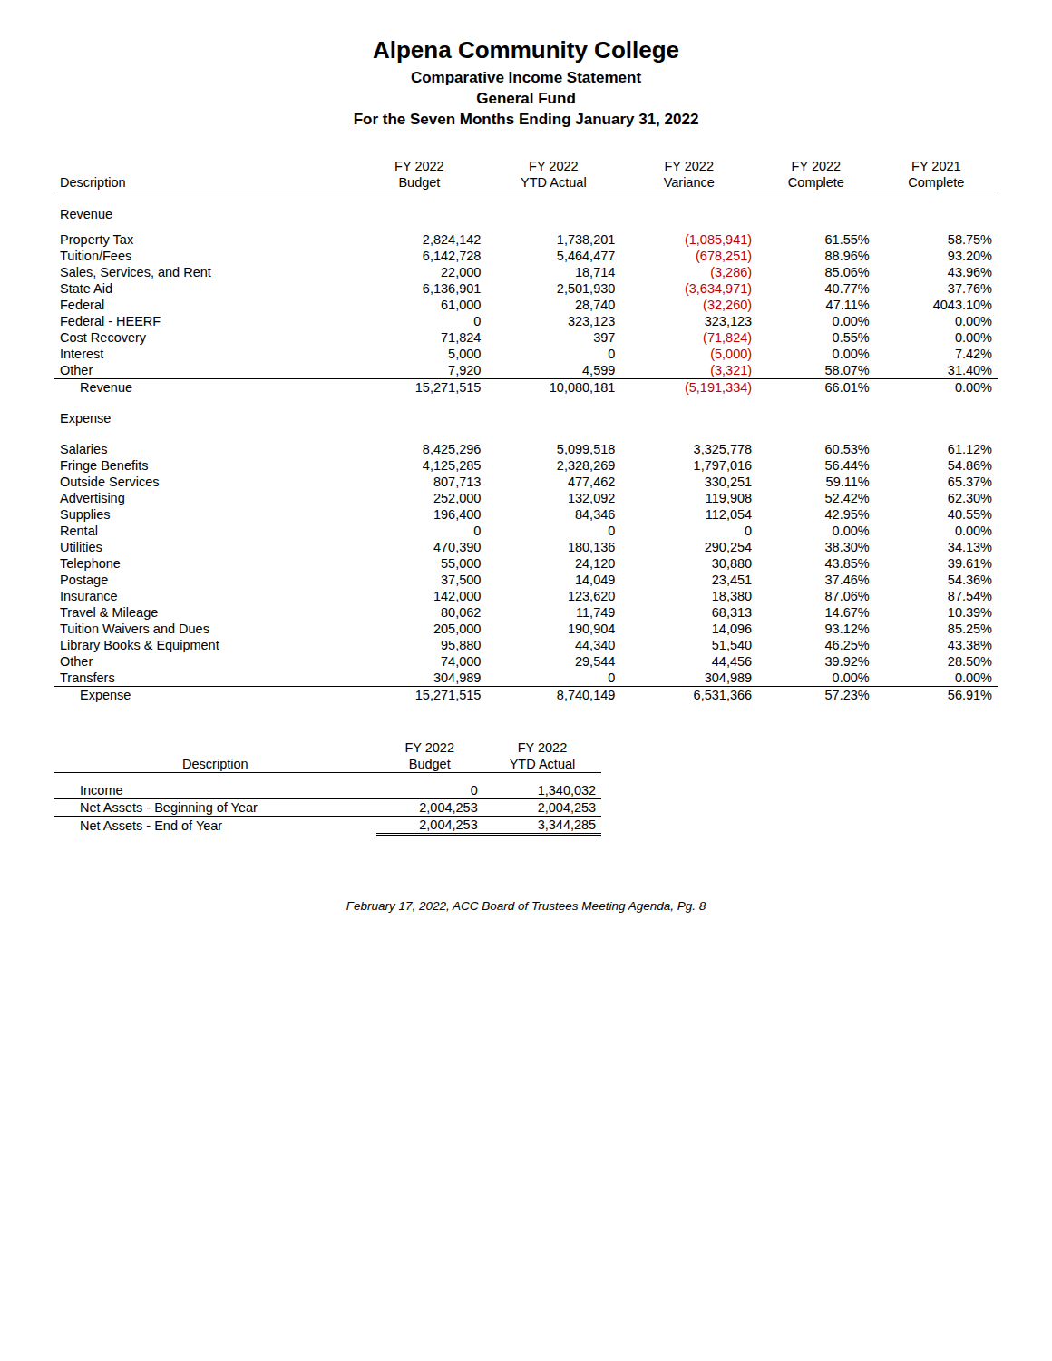Alpena Community College
Comparative Income Statement
General Fund
For the Seven Months Ending January 31, 2022
| | FY 2022 | FY 2022 | FY 2022 | FY 2022 | FY 2021 |
| --- | --- | --- | --- | --- | --- |
| Description | Budget | YTD Actual | Variance | Complete | Complete |
| Revenue | |
| Property Tax | 2,824,142 | 1,738,201 | (1,085,941) | 61.55% | 58.75% |
| Tuition/Fees | 6,142,728 | 5,464,477 | (678,251) | 88.96% | 93.20% |
| Sales, Services, and Rent | 22,000 | 18,714 | (3,286) | 85.06% | 43.96% |
| State Aid | 6,136,901 | 2,501,930 | (3,634,971) | 40.77% | 37.76% |
| Federal | 61,000 | 28,740 | (32,260) | 47.11% | 4043.10% |
| Federal - HEERF | 0 | 323,123 | 323,123 | 0.00% | 0.00% |
| Cost Recovery | 71,824 | 397 | (71,824) | 0.55% | 0.00% |
| Interest | 5,000 | 0 | (5,000) | 0.00% | 7.42% |
| Other | 7,920 | 4,599 | (3,321) | 58.07% | 31.40% |
| Revenue | 15,271,515 | 10,080,181 | (5,191,334) | 66.01% | 0.00% |
| Expense | |
| Salaries | 8,425,296 | 5,099,518 | 3,325,778 | 60.53% | 61.12% |
| Fringe Benefits | 4,125,285 | 2,328,269 | 1,797,016 | 56.44% | 54.86% |
| Outside Services | 807,713 | 477,462 | 330,251 | 59.11% | 65.37% |
| Advertising | 252,000 | 132,092 | 119,908 | 52.42% | 62.30% |
| Supplies | 196,400 | 84,346 | 112,054 | 42.95% | 40.55% |
| Rental | 0 | 0 | 0 | 0.00% | 0.00% |
| Utilities | 470,390 | 180,136 | 290,254 | 38.30% | 34.13% |
| Telephone | 55,000 | 24,120 | 30,880 | 43.85% | 39.61% |
| Postage | 37,500 | 14,049 | 23,451 | 37.46% | 54.36% |
| Insurance | 142,000 | 123,620 | 18,380 | 87.06% | 87.54% |
| Travel & Mileage | 80,062 | 11,749 | 68,313 | 14.67% | 10.39% |
| Tuition Waivers and Dues | 205,000 | 190,904 | 14,096 | 93.12% | 85.25% |
| Library Books & Equipment | 95,880 | 44,340 | 51,540 | 46.25% | 43.38% |
| Other | 74,000 | 29,544 | 44,456 | 39.92% | 28.50% |
| Transfers | 304,989 | 0 | 304,989 | 0.00% | 0.00% |
| Expense | 15,271,515 | 8,740,149 | 6,531,366 | 57.23% | 56.91% |
| | FY 2022 | FY 2022 |
| --- | --- | --- |
| Description | Budget | YTD Actual |
| Income | 0 | 1,340,032 |
| Net Assets - Beginning of Year | 2,004,253 | 2,004,253 |
| Net Assets - End of Year | 2,004,253 | 3,344,285 |
February 17, 2022, ACC Board of Trustees Meeting Agenda, Pg. 8